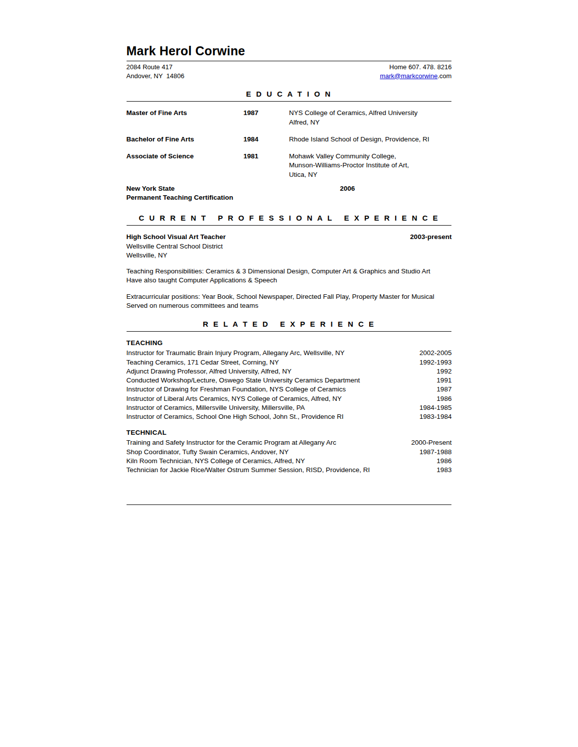Mark Herol Corwine
| 2084 Route 417 | Home 607. 478. 8216 |
| Andover, NY 14806 | mark@markcorwine .com |
E D U C A T I O N
| Master of Fine Arts | 1987 | NYS College of Ceramics, Alfred University Alfred, NY |
| Bachelor of Fine Arts | 1984 | Rhode Island School of Design, Providence, RI |
| Associate of Science | 1981 | Mohawk Valley Community College, Munson-Williams-Proctor Institute of Art, Utica, NY |
| New York State Permanent Teaching Certification | 2006 |
C U R R E N T P R O F E S S I O N A L E X P E R I E N C E
High School Visual Art Teacher 2003-present
Wellsville Central School District
Wellsville, NY
Teaching Responsibilities: Ceramics & 3 Dimensional Design, Computer Art & Graphics and Studio Art
Have also taught Computer Applications & Speech
Extracurricular positions: Year Book, School Newspaper, Directed Fall Play, Property Master for Musical
Served on numerous committees and teams
R E L A T E D E X P E R I E N C E
TEACHING
| Instructor for Traumatic Brain Injury Program, Allegany Arc, Wellsville, NY | 2002-2005 |
| Teaching Ceramics, 171 Cedar Street, Corning, NY | 1992-1993 |
| Adjunct Drawing Professor, Alfred University, Alfred, NY | 1992 |
| Conducted Workshop/Lecture, Oswego State University Ceramics Department | 1991 |
| Instructor of Drawing for Freshman Foundation, NYS College of Ceramics | 1987 |
| Instructor of Liberal Arts Ceramics, NYS College of Ceramics, Alfred, NY | 1986 |
| Instructor of Ceramics, Millersville University, Millersville, PA | 1984-1985 |
| Instructor of Ceramics, School One High School, John St., Providence RI | 1983-1984 |
TECHNICAL
| Training and Safety Instructor for the Ceramic Program at Allegany Arc | 2000-Present |
| Shop Coordinator, Tufty Swain Ceramics, Andover, NY | 1987-1988 |
| Kiln Room Technician, NYS College of Ceramics, Alfred, NY | 1986 |
| Technician for Jackie Rice/Walter Ostrum Summer Session, RISD, Providence, RI | 1983 |